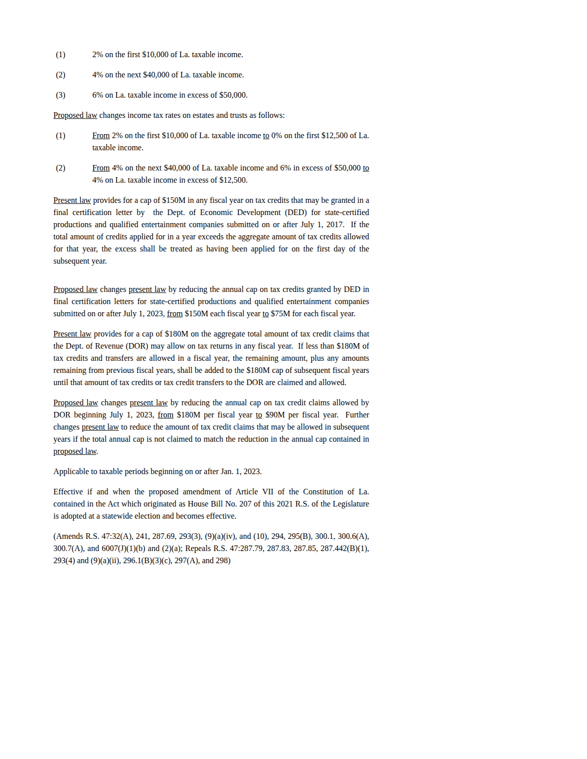(1)
2% on the first $10,000 of La. taxable income.
(2)
4% on the next $40,000 of La. taxable income.
(3)
6% on La. taxable income in excess of $50,000.
Proposed law changes income tax rates on estates and trusts as follows:
(1)
From 2% on the first $10,000 of La. taxable income to 0% on the first $12,500 of La. taxable income.
(2)
From 4% on the next $40,000 of La. taxable income and 6% in excess of $50,000 to 4% on La. taxable income in excess of $12,500.
Present law provides for a cap of $150M in any fiscal year on tax credits that may be granted in a final certification letter by the Dept. of Economic Development (DED) for state-certified productions and qualified entertainment companies submitted on or after July 1, 2017. If the total amount of credits applied for in a year exceeds the aggregate amount of tax credits allowed for that year, the excess shall be treated as having been applied for on the first day of the subsequent year.
Proposed law changes present law by reducing the annual cap on tax credits granted by DED in final certification letters for state-certified productions and qualified entertainment companies submitted on or after July 1, 2023, from $150M each fiscal year to $75M for each fiscal year.
Present law provides for a cap of $180M on the aggregate total amount of tax credit claims that the Dept. of Revenue (DOR) may allow on tax returns in any fiscal year. If less than $180M of tax credits and transfers are allowed in a fiscal year, the remaining amount, plus any amounts remaining from previous fiscal years, shall be added to the $180M cap of subsequent fiscal years until that amount of tax credits or tax credit transfers to the DOR are claimed and allowed.
Proposed law changes present law by reducing the annual cap on tax credit claims allowed by DOR beginning July 1, 2023, from $180M per fiscal year to $90M per fiscal year. Further changes present law to reduce the amount of tax credit claims that may be allowed in subsequent years if the total annual cap is not claimed to match the reduction in the annual cap contained in proposed law.
Applicable to taxable periods beginning on or after Jan. 1, 2023.
Effective if and when the proposed amendment of Article VII of the Constitution of La. contained in the Act which originated as House Bill No. 207 of this 2021 R.S. of the Legislature is adopted at a statewide election and becomes effective.
(Amends R.S. 47:32(A), 241, 287.69, 293(3), (9)(a)(iv), and (10), 294, 295(B), 300.1, 300.6(A), 300.7(A), and 6007(J)(1)(b) and (2)(a); Repeals R.S. 47:287.79, 287.83, 287.85, 287.442(B)(1), 293(4) and (9)(a)(ii), 296.1(B)(3)(c), 297(A), and 298)